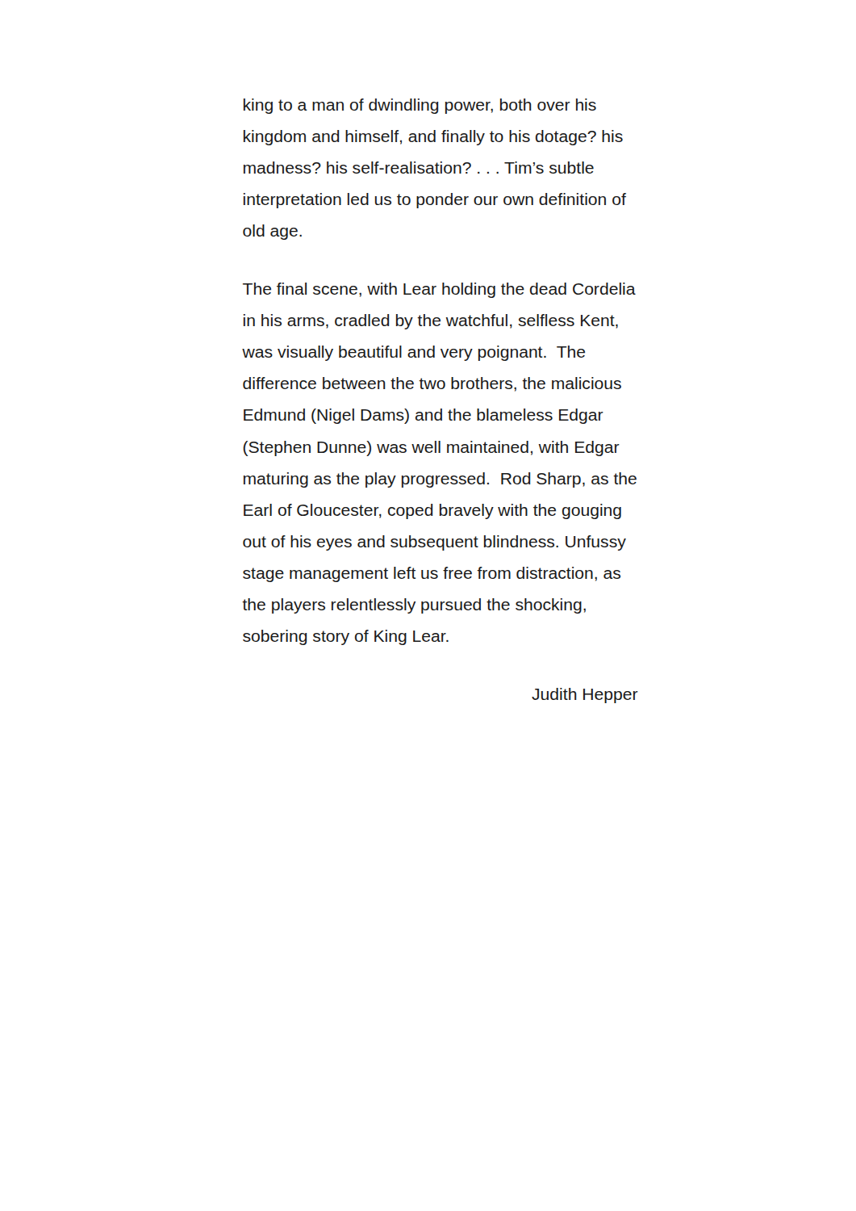king to a man of dwindling power, both over his kingdom and himself, and finally to his dotage? his madness? his self-realisation? . . . Tim’s subtle interpretation led us to ponder our own definition of old age.
The final scene, with Lear holding the dead Cordelia in his arms, cradled by the watchful, selfless Kent, was visually beautiful and very poignant. The difference between the two brothers, the malicious Edmund (Nigel Dams) and the blameless Edgar (Stephen Dunne) was well maintained, with Edgar maturing as the play progressed. Rod Sharp, as the Earl of Gloucester, coped bravely with the gouging out of his eyes and subsequent blindness. Unfussy stage management left us free from distraction, as the players relentlessly pursued the shocking, sobering story of King Lear.
Judith Hepper